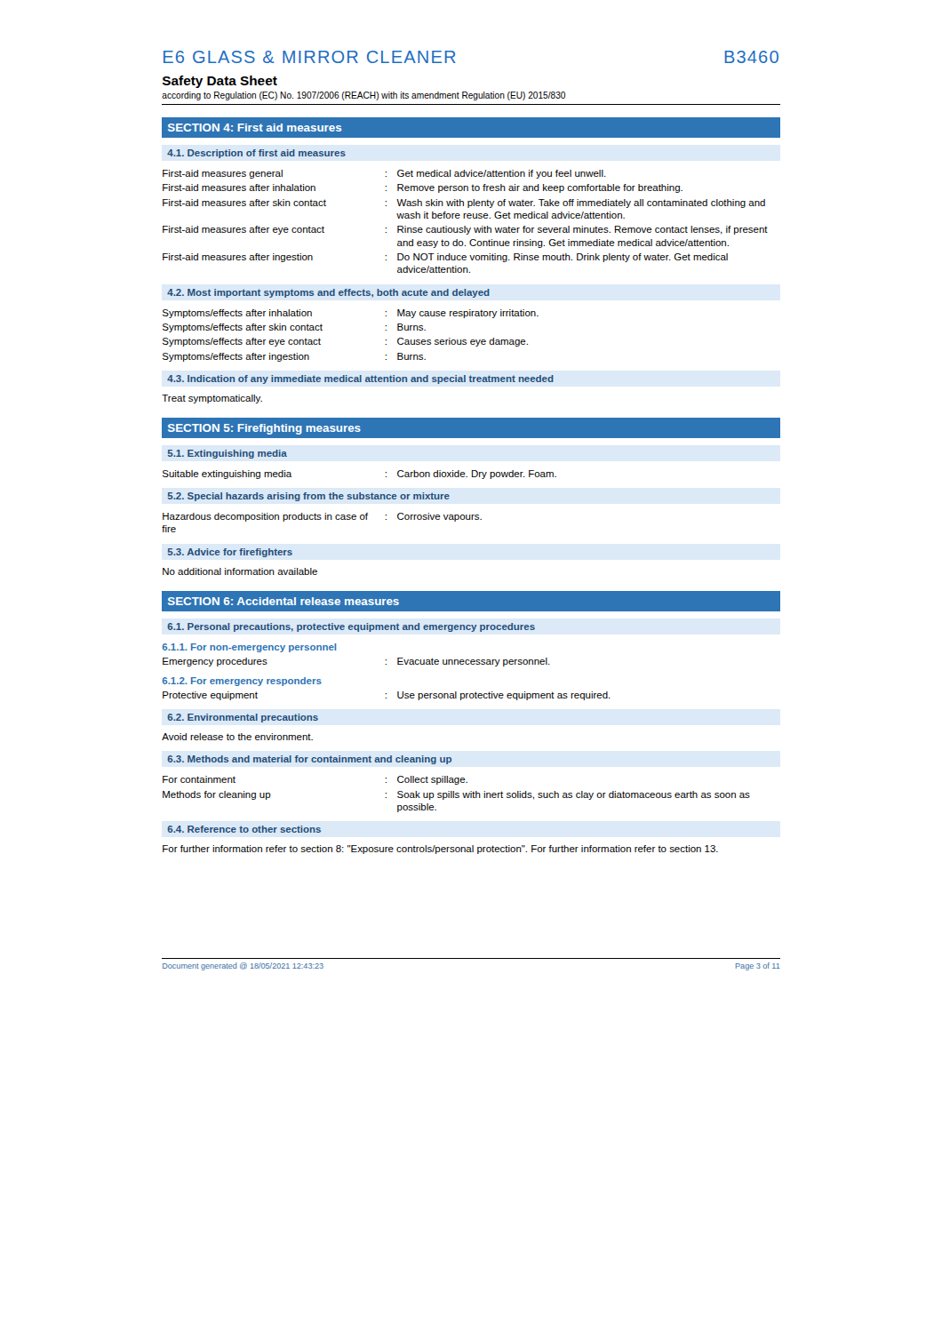E6 GLASS & MIRROR CLEANER B3460
Safety Data Sheet
according to Regulation (EC) No. 1907/2006 (REACH) with its amendment Regulation (EU) 2015/830
SECTION 4: First aid measures
4.1. Description of first aid measures
| First-aid measures general | : | Get medical advice/attention if you feel unwell. |
| First-aid measures after inhalation | : | Remove person to fresh air and keep comfortable for breathing. |
| First-aid measures after skin contact | : | Wash skin with plenty of water. Take off immediately all contaminated clothing and wash it before reuse. Get medical advice/attention. |
| First-aid measures after eye contact | : | Rinse cautiously with water for several minutes. Remove contact lenses, if present and easy to do. Continue rinsing. Get immediate medical advice/attention. |
| First-aid measures after ingestion | : | Do NOT induce vomiting. Rinse mouth. Drink plenty of water. Get medical advice/attention. |
4.2. Most important symptoms and effects, both acute and delayed
| Symptoms/effects after inhalation | : | May cause respiratory irritation. |
| Symptoms/effects after skin contact | : | Burns. |
| Symptoms/effects after eye contact | : | Causes serious eye damage. |
| Symptoms/effects after ingestion | : | Burns. |
4.3. Indication of any immediate medical attention and special treatment needed
Treat symptomatically.
SECTION 5: Firefighting measures
5.1. Extinguishing media
| Suitable extinguishing media | : | Carbon dioxide. Dry powder. Foam. |
5.2. Special hazards arising from the substance or mixture
| Hazardous decomposition products in case of fire | : | Corrosive vapours. |
5.3. Advice for firefighters
No additional information available
SECTION 6: Accidental release measures
6.1. Personal precautions, protective equipment and emergency procedures
6.1.1. For non-emergency personnel
| Emergency procedures | : | Evacuate unnecessary personnel. |
6.1.2. For emergency responders
| Protective equipment | : | Use personal protective equipment as required. |
6.2. Environmental precautions
Avoid release to the environment.
6.3. Methods and material for containment and cleaning up
| For containment | : | Collect spillage. |
| Methods for cleaning up | : | Soak up spills with inert solids, such as clay or diatomaceous earth as soon as possible. |
6.4. Reference to other sections
For further information refer to section 8: "Exposure controls/personal protection". For further information refer to section 13.
Document generated @ 18/05/2021 12:43:23 Page 3 of 11